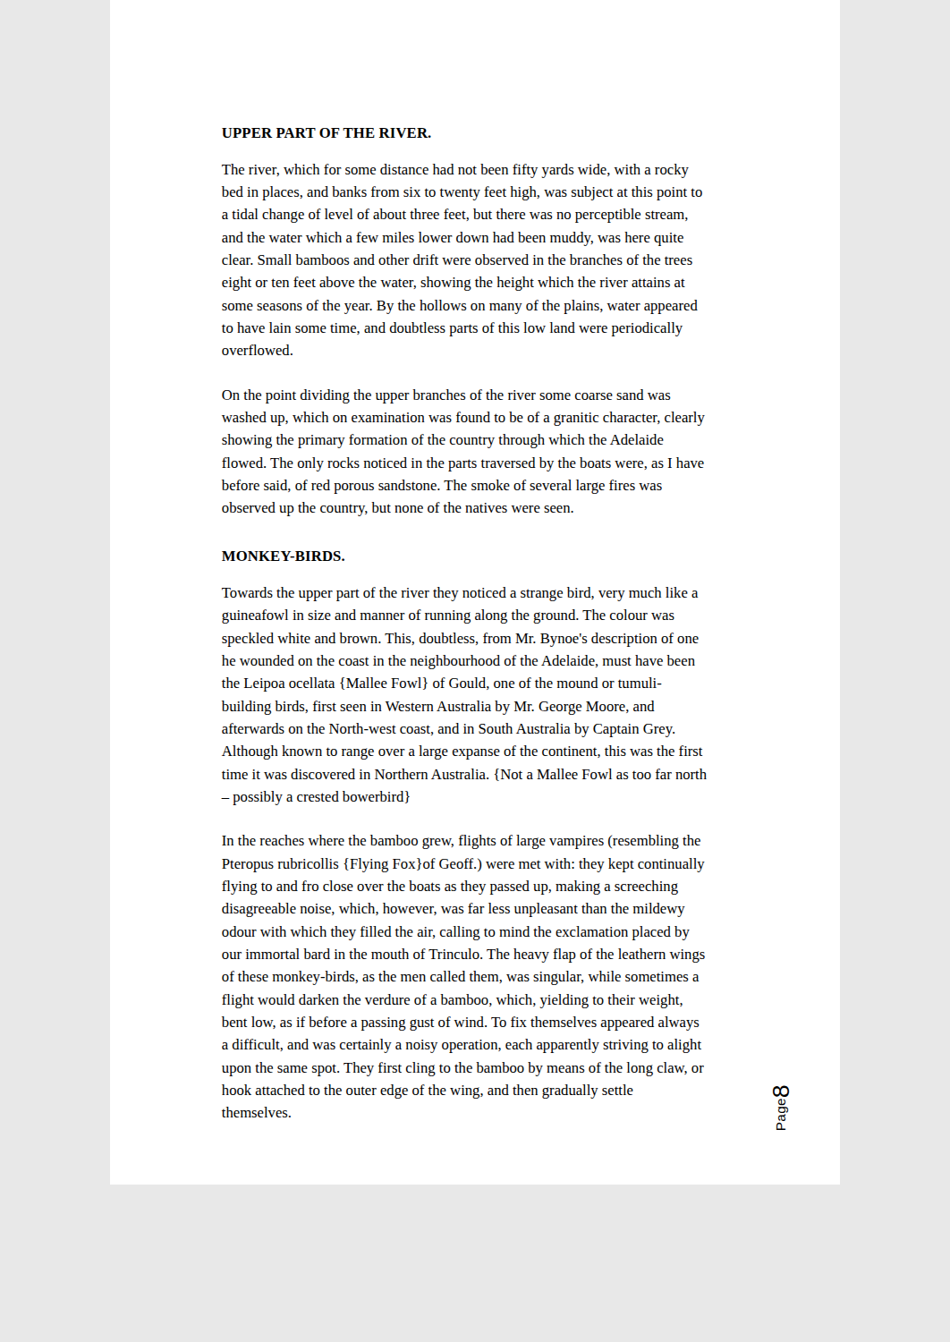UPPER PART OF THE RIVER.
The river, which for some distance had not been fifty yards wide, with a rocky bed in places, and banks from six to twenty feet high, was subject at this point to a tidal change of level of about three feet, but there was no perceptible stream, and the water which a few miles lower down had been muddy, was here quite clear. Small bamboos and other drift were observed in the branches of the trees eight or ten feet above the water, showing the height which the river attains at some seasons of the year. By the hollows on many of the plains, water appeared to have lain some time, and doubtless parts of this low land were periodically overflowed.
On the point dividing the upper branches of the river some coarse sand was washed up, which on examination was found to be of a granitic character, clearly showing the primary formation of the country through which the Adelaide flowed. The only rocks noticed in the parts traversed by the boats were, as I have before said, of red porous sandstone. The smoke of several large fires was observed up the country, but none of the natives were seen.
MONKEY-BIRDS.
Towards the upper part of the river they noticed a strange bird, very much like a guineafowl in size and manner of running along the ground. The colour was speckled white and brown. This, doubtless, from Mr. Bynoe's description of one he wounded on the coast in the neighbourhood of the Adelaide, must have been the Leipoa ocellata {Mallee Fowl} of Gould, one of the mound or tumuli-building birds, first seen in Western Australia by Mr. George Moore, and afterwards on the North-west coast, and in South Australia by Captain Grey. Although known to range over a large expanse of the continent, this was the first time it was discovered in Northern Australia. {Not a Mallee Fowl as too far north – possibly a crested bowerbird}
In the reaches where the bamboo grew, flights of large vampires (resembling the Pteropus rubricollis {Flying Fox}of Geoff.) were met with: they kept continually flying to and fro close over the boats as they passed up, making a screeching disagreeable noise, which, however, was far less unpleasant than the mildewy odour with which they filled the air, calling to mind the exclamation placed by our immortal bard in the mouth of Trinculo. The heavy flap of the leathern wings of these monkey-birds, as the men called them, was singular, while sometimes a flight would darken the verdure of a bamboo, which, yielding to their weight, bent low, as if before a passing gust of wind. To fix themselves appeared always a difficult, and was certainly a noisy operation, each apparently striving to alight upon the same spot. They first cling to the bamboo by means of the long claw, or hook attached to the outer edge of the wing, and then gradually settle themselves.
Page8